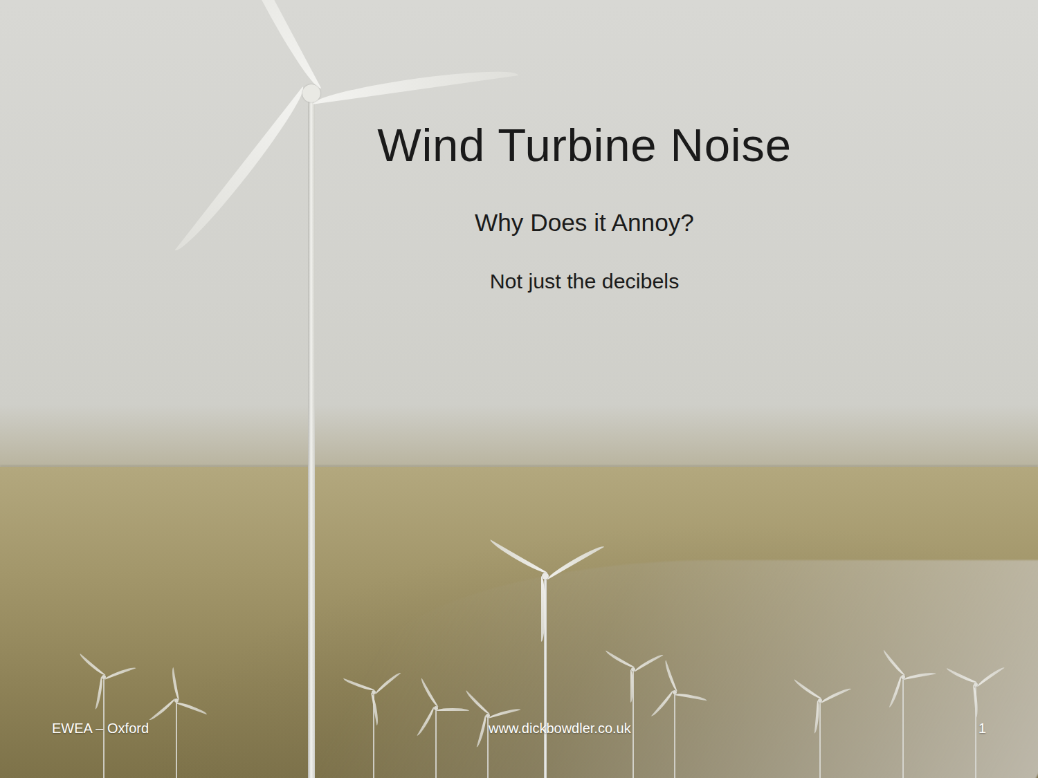Wind Turbine Noise
Why Does it Annoy?
Not just the decibels
EWEA – Oxford www.dickbowdler.co.uk 1